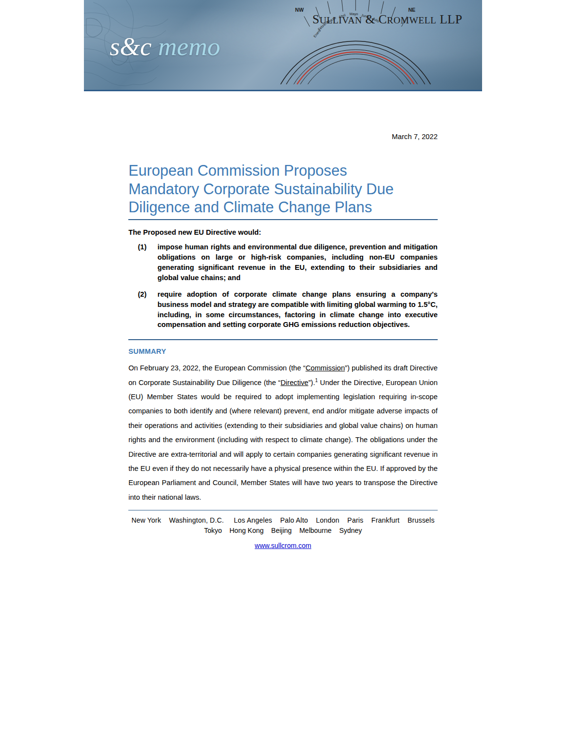N NNE NNW NE NW Enero Febrero Marzo Abril Mayo Junio Julio
SULLIVAN & CROMWELL LLP
s&c memo
March 7, 2022
European Commission Proposes
Mandatory Corporate Sustainability Due
Diligence and Climate Change Plans
The Proposed new EU Directive would:
impose human rights and environmental due diligence, prevention and mitigation obligations on large or high-risk companies, including non-EU companies generating significant revenue in the EU, extending to their subsidiaries and global value chains; and
require adoption of corporate climate change plans ensuring a company's business model and strategy are compatible with limiting global warming to 1.5°C, including, in some circumstances, factoring in climate change into executive compensation and setting corporate GHG emissions reduction objectives.
SUMMARY
On February 23, 2022, the European Commission (the “Commission”) published its draft Directive on Corporate Sustainability Due Diligence (the “Directive”).1 Under the Directive, European Union (EU) Member States would be required to adopt implementing legislation requiring in-scope companies to both identify and (where relevant) prevent, end and/or mitigate adverse impacts of their operations and activities (extending to their subsidiaries and global value chains) on human rights and the environment (including with respect to climate change). The obligations under the Directive are extra-territorial and will apply to certain companies generating significant revenue in the EU even if they do not necessarily have a physical presence within the EU. If approved by the European Parliament and Council, Member States will have two years to transpose the Directive into their national laws.
New York Washington, D.C. Los Angeles Palo Alto London Paris Frankfurt Brussels
Tokyo Hong Kong Beijing Melbourne Sydney
www.sullcrom.com